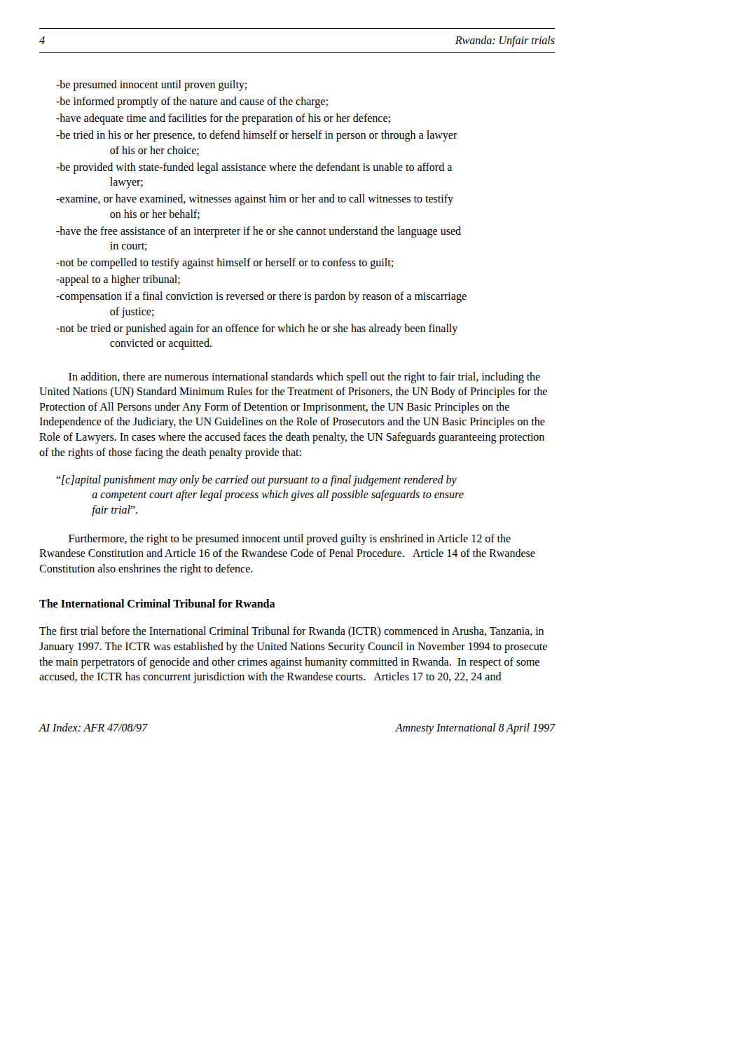4 Rwanda: Unfair trials
-be presumed innocent until proven guilty;
-be informed promptly of the nature and cause of the charge;
-have adequate time and facilities for the preparation of his or her defence;
-be tried in his or her presence, to defend himself or herself in person or through a lawyerof his or her choice;
-be provided with state-funded legal assistance where the defendant is unable to afford alawyer;
-examine, or have examined, witnesses against him or her and to call witnesses to testifyon his or her behalf;
-have the free assistance of an interpreter if he or she cannot understand the language usedin court;
-not be compelled to testify against himself or herself or to confess to guilt;
-appeal to a higher tribunal;
-compensation if a final conviction is reversed or there is pardon by reason of a miscarriageof justice;
-not be tried or punished again for an offence for which he or she has already been finallyconvicted or acquitted.
In addition, there are numerous international standards which spell out the right to fair trial, including the United Nations (UN) Standard Minimum Rules for the Treatment of Prisoners, the UN Body of Principles for the Protection of All Persons under Any Form of Detention or Imprisonment, the UN Basic Principles on the Independence of the Judiciary, the UN Guidelines on the Role of Prosecutors and the UN Basic Principles on the Role of Lawyers. In cases where the accused faces the death penalty, the UN Safeguards guaranteeing protection of the rights of those facing the death penalty provide that:
“[c]apital punishment may only be carried out pursuant to a final judgement rendered by a competent court after legal process which gives all possible safeguards to ensure fair trial”.
Furthermore, the right to be presumed innocent until proved guilty is enshrined in Article 12 of the Rwandese Constitution and Article 16 of the Rwandese Code of Penal Procedure. Article 14 of the Rwandese Constitution also enshrines the right to defence.
The International Criminal Tribunal for Rwanda
The first trial before the International Criminal Tribunal for Rwanda (ICTR) commenced in Arusha, Tanzania, in January 1997. The ICTR was established by the United Nations Security Council in November 1994 to prosecute the main perpetrators of genocide and other crimes against humanity committed in Rwanda. In respect of some accused, the ICTR has concurrent jurisdiction with the Rwandese courts. Articles 17 to 20, 22, 24 and
AI Index: AFR 47/08/97 Amnesty International 8 April 1997